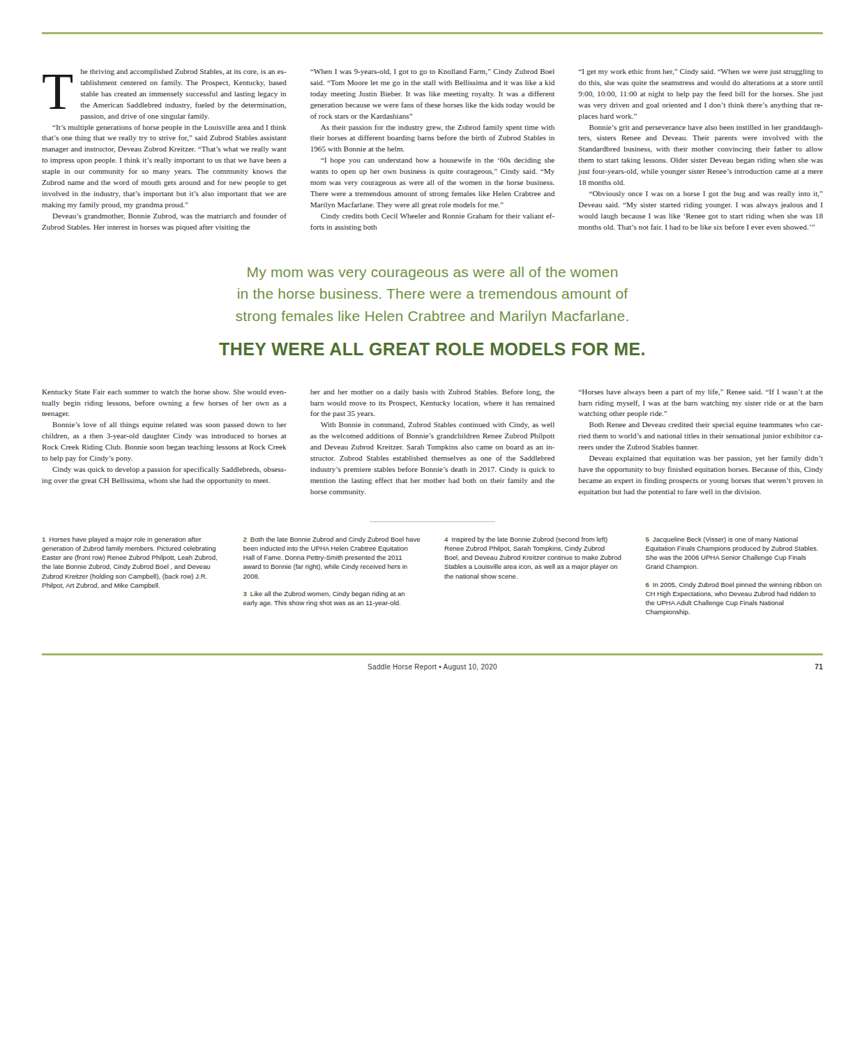The thriving and accomplished Zubrod Stables, at its core, is an establishment centered on family. The Prospect, Kentucky, based stable has created an immensely successful and lasting legacy in the American Saddlebred industry, fueled by the determination, passion, and drive of one singular family.
“It’s multiple generations of horse people in the Louisville area and I think that’s one thing that we really try to strive for,” said Zubrod Stables assistant manager and instructor, Deveau Zubrod Kreitzer. “That’s what we really want to impress upon people. I think it’s really important to us that we have been a staple in our community for so many years. The community knows the Zubrod name and the word of mouth gets around and for new people to get involved in the industry, that’s important but it’s also important that we are making my family proud, my grandma proud.”
Deveau’s grandmother, Bonnie Zubrod, was the matriarch and founder of Zubrod Stables. Her interest in horses was piqued after visiting the
“When I was 9-years-old, I got to go to Knolland Farm,” Cindy Zubrod Boel said. “Tom Moore let me go in the stall with Bellissima and it was like a kid today meeting Justin Bieber. It was like meeting royalty. It was a different generation because we were fans of these horses like the kids today would be of rock stars or the Kardashians”
As their passion for the industry grew, the Zubrod family spent time with their horses at different boarding barns before the birth of Zubrod Stables in 1965 with Bonnie at the helm.
“I hope you can understand how a housewife in the ‘60s deciding she wants to open up her own business is quite courageous,” Cindy said. “My mom was very courageous as were all of the women in the horse business. There were a tremendous amount of strong females like Helen Crabtree and Marilyn Macfarlane. They were all great role models for me.”
Cindy credits both Cecil Wheeler and Ronnie Graham for their valiant efforts in assisting both
“I get my work ethic from her,” Cindy said. “When we were just struggling to do this, she was quite the seamstress and would do alterations at a store until 9:00, 10:00, 11:00 at night to help pay the feed bill for the horses. She just was very driven and goal oriented and I don’t think there’s anything that replaces hard work.”
Bonnie’s grit and perseverance have also been instilled in her granddaughters, sisters Renee and Deveau. Their parents were involved with the Standardbred business, with their mother convincing their father to allow them to start taking lessons. Older sister Deveau began riding when she was just four-years-old, while younger sister Renee’s introduction came at a mere 18 months old.
“Obviously once I was on a horse I got the bug and was really into it,” Deveau said. “My sister started riding younger. I was always jealous and I would laugh because I was like ‘Renee got to start riding when she was 18 months old. That’s not fair. I had to be like six before I ever even showed.’”
My mom was very courageous as were all of the women
in the horse business. There were a tremendous amount of
strong females like Helen Crabtree and Marilyn Macfarlane. They were all great role models for me.
Kentucky State Fair each summer to watch the horse show. She would eventually begin riding lessons, before owning a few horses of her own as a teenager.
Bonnie’s love of all things equine related was soon passed down to her children, as a then 3-year-old daughter Cindy was introduced to horses at Rock Creek Riding Club. Bonnie soon began teaching lessons at Rock Creek to help pay for Cindy’s pony.
Cindy was quick to develop a passion for specifically Saddlebreds, obsessing over the great CH Bellissima, whom she had the opportunity to meet.
her and her mother on a daily basis with Zubrod Stables. Before long, the barn would move to its Prospect, Kentucky location, where it has remained for the past 35 years.
With Bonnie in command, Zubrod Stables continued with Cindy, as well as the welcomed additions of Bonnie’s grandchildren Renee Zubrod Philpott and Deveau Zubrod Kreitzer. Sarah Tompkins also came on board as an instructor. Zubrod Stables established themselves as one of the Saddlebred industry’s premiere stables before Bonnie’s death in 2017. Cindy is quick to mention the lasting effect that her mother had both on their family and the horse community.
“Horses have always been a part of my life,” Renee said. “If I wasn’t at the barn riding myself, I was at the barn watching my sister ride or at the barn watching other people ride.”
Both Renee and Deveau credited their special equine teammates who carried them to world’s and national titles in their sensational junior exhibitor careers under the Zubrod Stables banner.
Deveau explained that equitation was her passion, yet her family didn’t have the opportunity to buy finished equitation horses. Because of this, Cindy became an expert in finding prospects or young horses that weren’t proven in equitation but had the potential to fare well in the division.
1 Horses have played a major role in generation after generation of Zubrod family members. Pictured celebrating Easter are (front row) Renee Zubrod Philpott, Leah Zubrod, the late Bonnie Zubrod, Cindy Zubrod Boel , and Deveau Zubrod Kreitzer (holding son Campbell), (back row) J.R. Philpot, Art Zubrod, and Mike Campbell.
2 Both the late Bonnie Zubrod and Cindy Zubrod Boel have been inducted into the UPHA Helen Crabtree Equitation Hall of Fame. Donna Pettry-Smith presented the 2011 award to Bonnie (far right), while Cindy received hers in 2008.
3 Like all the Zubrod women, Cindy began riding at an early age. This show ring shot was as an 11-year-old.
4 Inspired by the late Bonnie Zubrod (second from left) Renee Zubrod Philpot, Sarah Tompkins, Cindy Zubrod Boel, and Deveau Zubrod Kreitzer continue to make Zubrod Stables a Louisville area icon, as well as a major player on the national show scene.
5 Jacqueline Beck (Visser) is one of many National Equitation Finals Champions produced by Zubrod Stables. She was the 2006 UPHA Senior Challenge Cup Finals Grand Champion.
6 In 2005, Cindy Zubrod Boel pinned the winning ribbon on CH High Expectations, who Deveau Zubrod had ridden to the UPHA Adult Challenge Cup Finals National Championship.
Saddle Horse Report • August 10, 2020 71